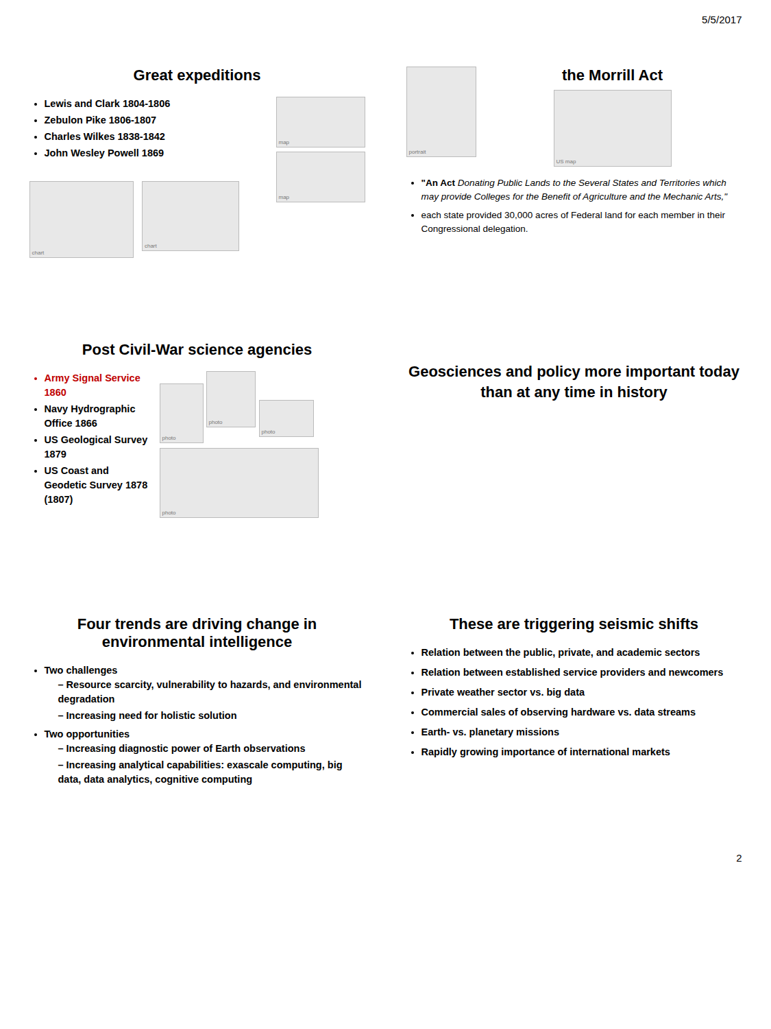5/5/2017
Great expeditions
map
map
Lewis and Clark 1804-1806
Zebulon Pike 1806-1807
Charles Wilkes 1838-1842
John Wesley Powell 1869
chart
chart
portrait
the Morrill Act
US map
"An Act Donating Public Lands to the Several States and Territories which may provide Colleges for the Benefit of Agriculture and the Mechanic Arts,"
each state provided 30,000 acres of Federal land for each member in their Congressional delegation.
Post Civil-War science agencies
Army Signal Service 1860
Navy Hydrographic Office 1866
US Geological Survey 1879
US Coast and Geodetic Survey 1878 (1807)
photo
photo
photo
photo
Geosciences and policy more important today than at any time in history
Four trends are driving change in environmental intelligence
Two challenges
Resource scarcity, vulnerability to hazards, and environmental degradation
Increasing need for holistic solution
Two opportunities
Increasing diagnostic power of Earth observations
Increasing analytical capabilities: exascale computing, big data, data analytics, cognitive computing
These are triggering seismic shifts
Relation between the public, private, and academic sectors
Relation between established service providers and newcomers
Private weather sector vs. big data
Commercial sales of observing hardware vs. data streams
Earth- vs. planetary missions
Rapidly growing importance of international markets
2